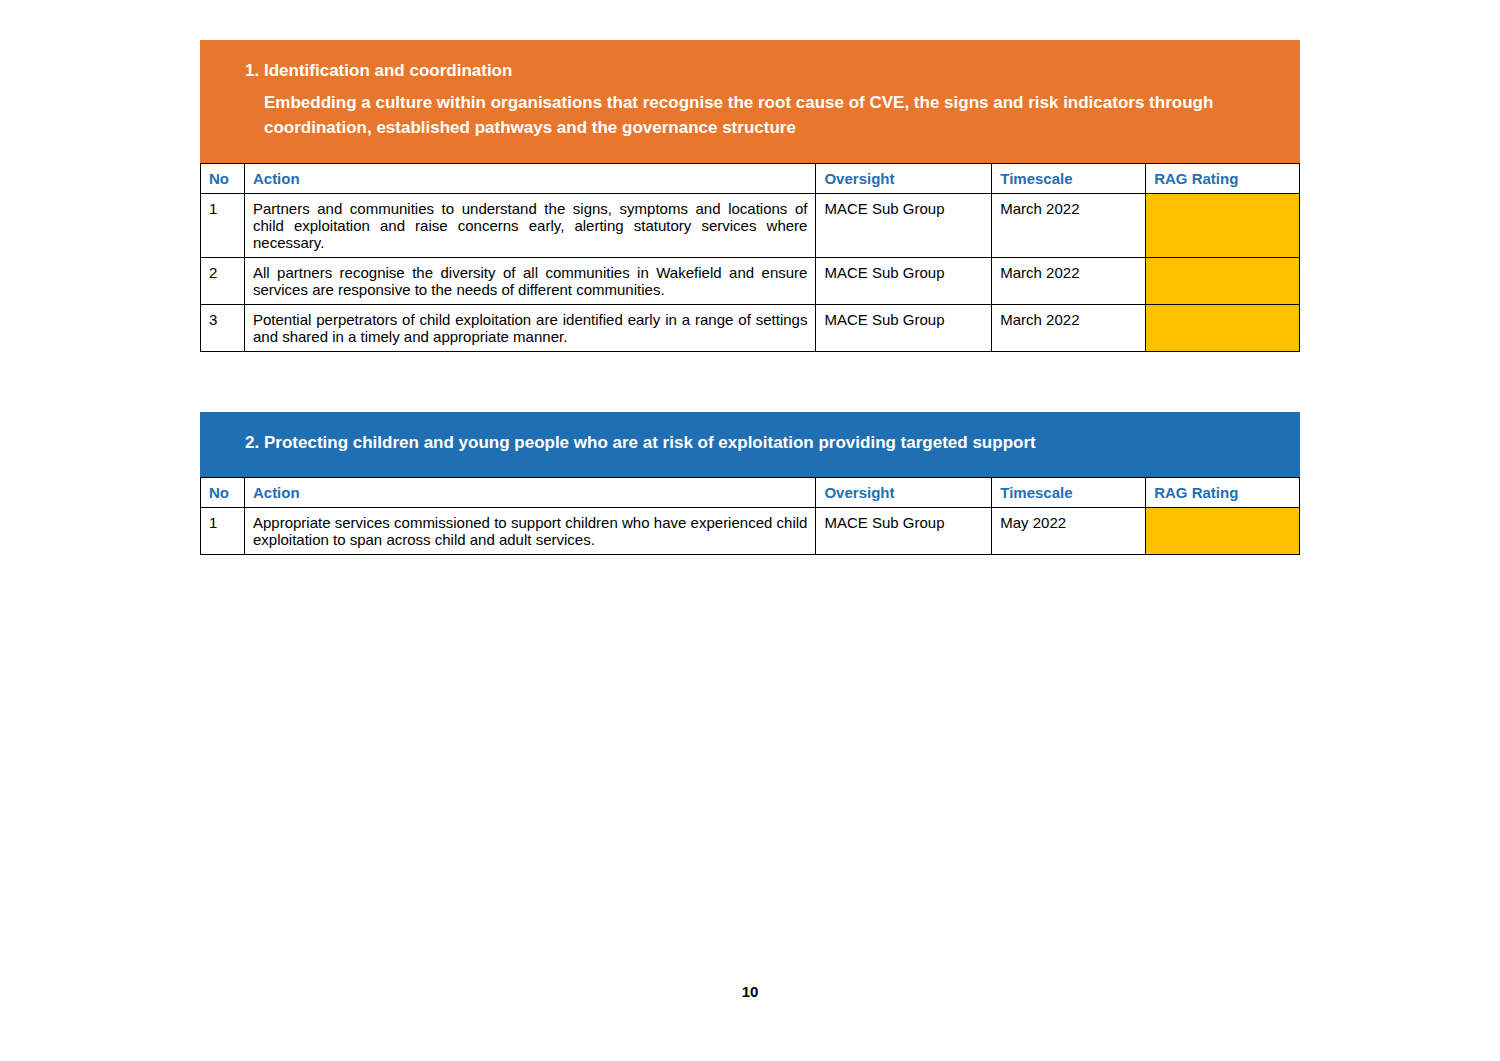Identification and coordination Embedding a culture within organisations that recognise the root cause of CVE, the signs and risk indicators through coordination, established pathways and the governance structure
| No | Action | Oversight | Timescale | RAG Rating |
| --- | --- | --- | --- | --- |
| 1 | Partners and communities to understand the signs, symptoms and locations of child exploitation and raise concerns early, alerting statutory services where necessary. | MACE Sub Group | March 2022 | |
| 2 | All partners recognise the diversity of all communities in Wakefield and ensure services are responsive to the needs of different communities. | MACE Sub Group | March 2022 | |
| 3 | Potential perpetrators of child exploitation are identified early in a range of settings and shared in a timely and appropriate manner. | MACE Sub Group | March 2022 | |
Protecting children and young people who are at risk of exploitation providing targeted support
| No | Action | Oversight | Timescale | RAG Rating |
| --- | --- | --- | --- | --- |
| 1 | Appropriate services commissioned to support children who have experienced child exploitation to span across child and adult services. | MACE Sub Group | May 2022 | |
10